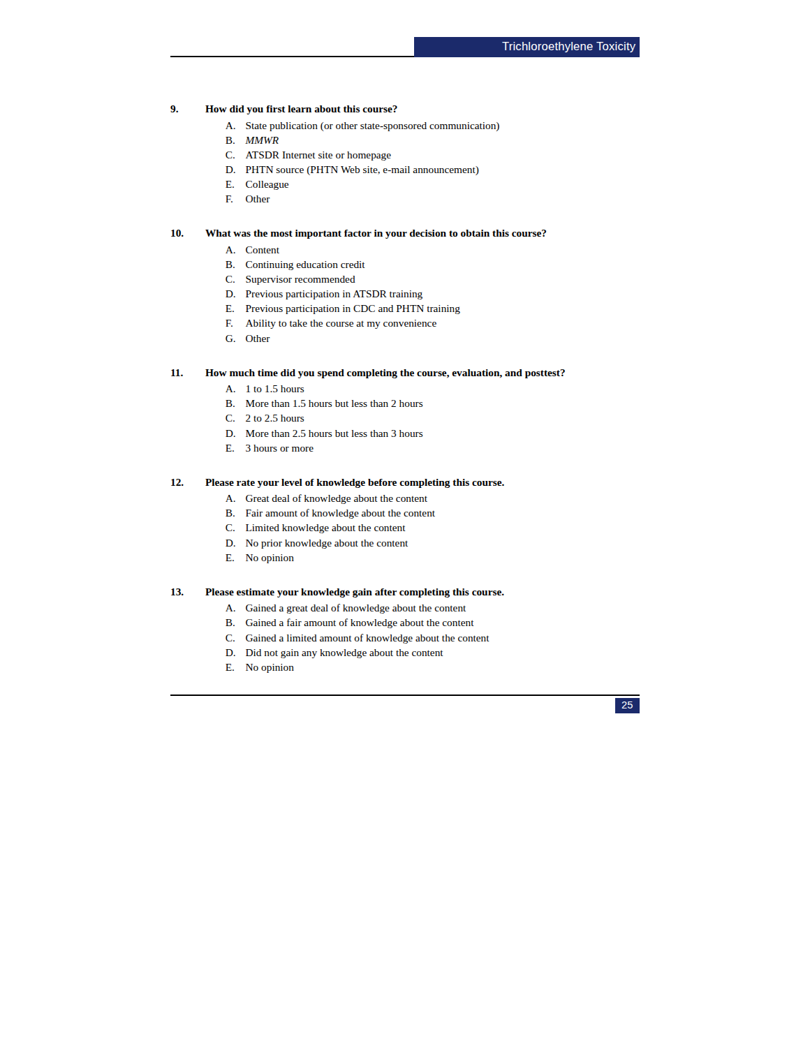Trichloroethylene Toxicity
9.
How did you first learn about this course?
A. State publication (or other state-sponsored communication)
B. MMWR
C. ATSDR Internet site or homepage
D. PHTN source (PHTN Web site, e-mail announcement)
E. Colleague
F. Other
10.
What was the most important factor in your decision to obtain this course?
A. Content
B. Continuing education credit
C. Supervisor recommended
D. Previous participation in ATSDR training
E. Previous participation in CDC and PHTN training
F. Ability to take the course at my convenience
G. Other
11.
How much time did you spend completing the course, evaluation, and posttest?
A. 1 to 1.5 hours
B. More than 1.5 hours but less than 2 hours
C. 2 to 2.5 hours
D. More than 2.5 hours but less than 3 hours
E. 3 hours or more
12.
Please rate your level of knowledge before completing this course.
A. Great deal of knowledge about the content
B. Fair amount of knowledge about the content
C. Limited knowledge about the content
D. No prior knowledge about the content
E. No opinion
13.
Please estimate your knowledge gain after completing this course.
A. Gained a great deal of knowledge about the content
B. Gained a fair amount of knowledge about the content
C. Gained a limited amount of knowledge about the content
D. Did not gain any knowledge about the content
E. No opinion
25